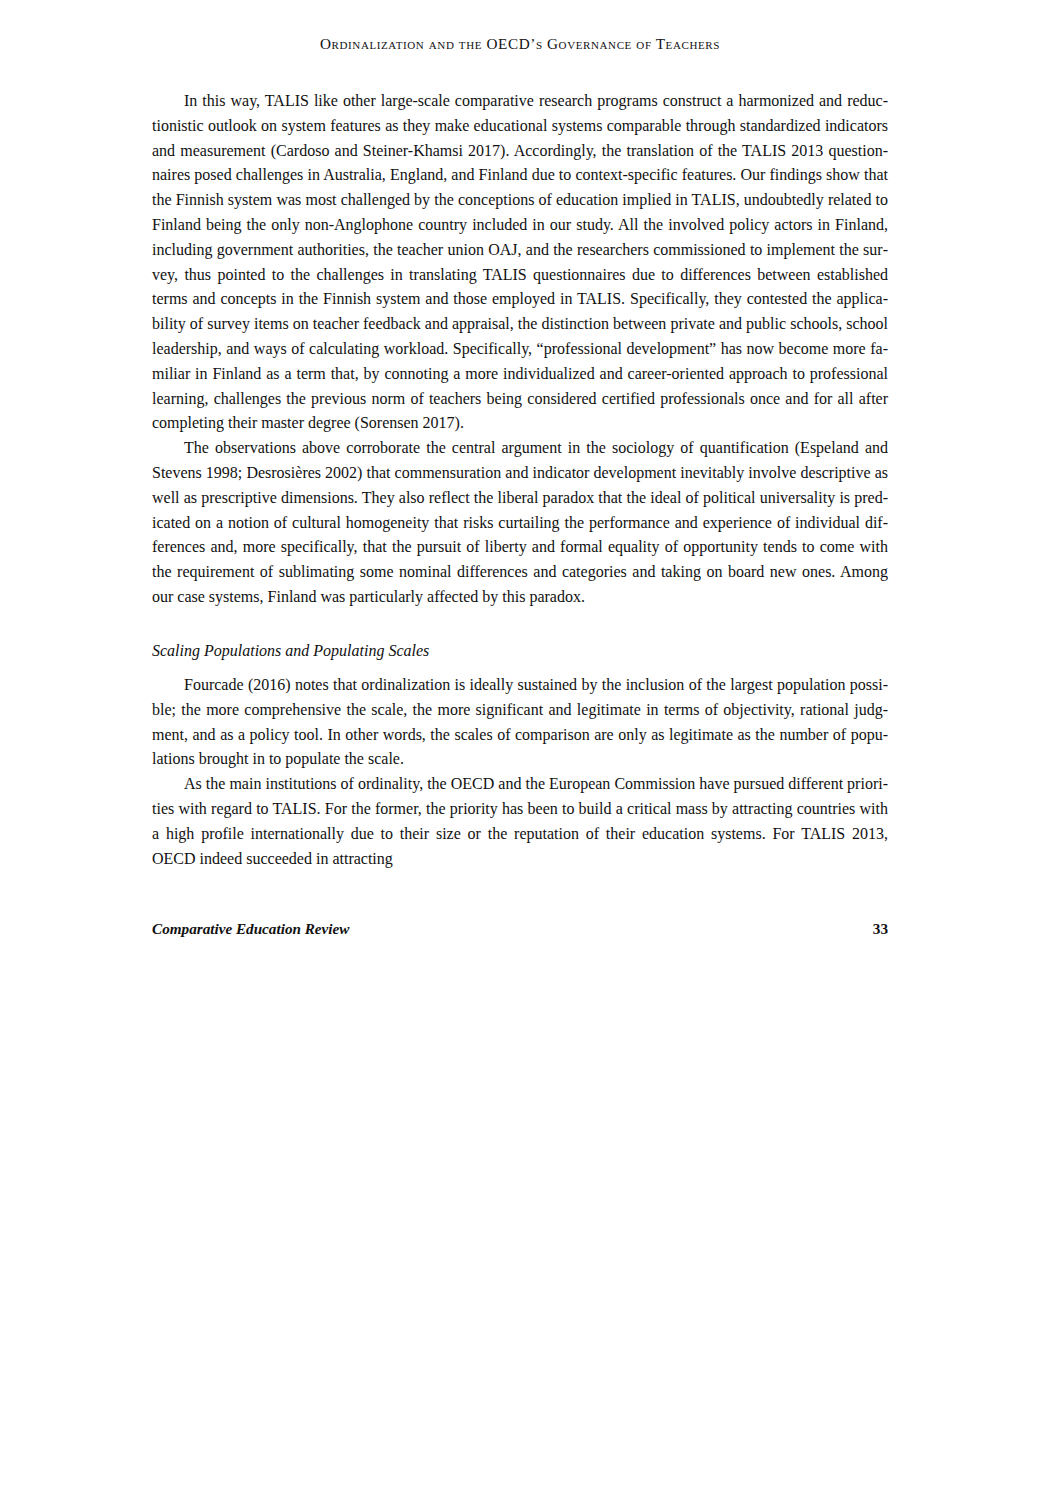Ordinalization and the OECD’s Governance of Teachers
In this way, TALIS like other large-scale comparative research programs construct a harmonized and reductionistic outlook on system features as they make educational systems comparable through standardized indicators and measurement (Cardoso and Steiner-Khamsi 2017). Accordingly, the translation of the TALIS 2013 questionnaires posed challenges in Australia, England, and Finland due to context-specific features. Our findings show that the Finnish system was most challenged by the conceptions of education implied in TALIS, undoubtedly related to Finland being the only non-Anglophone country included in our study. All the involved policy actors in Finland, including government authorities, the teacher union OAJ, and the researchers commissioned to implement the survey, thus pointed to the challenges in translating TALIS questionnaires due to differences between established terms and concepts in the Finnish system and those employed in TALIS. Specifically, they contested the applicability of survey items on teacher feedback and appraisal, the distinction between private and public schools, school leadership, and ways of calculating workload. Specifically, “professional development” has now become more familiar in Finland as a term that, by connoting a more individualized and career-oriented approach to professional learning, challenges the previous norm of teachers being considered certified professionals once and for all after completing their master degree (Sorensen 2017).
The observations above corroborate the central argument in the sociology of quantification (Espeland and Stevens 1998; Desrosières 2002) that commensuration and indicator development inevitably involve descriptive as well as prescriptive dimensions. They also reflect the liberal paradox that the ideal of political universality is predicated on a notion of cultural homogeneity that risks curtailing the performance and experience of individual differences and, more specifically, that the pursuit of liberty and formal equality of opportunity tends to come with the requirement of sublimating some nominal differences and categories and taking on board new ones. Among our case systems, Finland was particularly affected by this paradox.
Scaling Populations and Populating Scales
Fourcade (2016) notes that ordinalization is ideally sustained by the inclusion of the largest population possible; the more comprehensive the scale, the more significant and legitimate in terms of objectivity, rational judgment, and as a policy tool. In other words, the scales of comparison are only as legitimate as the number of populations brought in to populate the scale.
As the main institutions of ordinality, the OECD and the European Commission have pursued different priorities with regard to TALIS. For the former, the priority has been to build a critical mass by attracting countries with a high profile internationally due to their size or the reputation of their education systems. For TALIS 2013, OECD indeed succeeded in attracting
Comparative Education Review 33